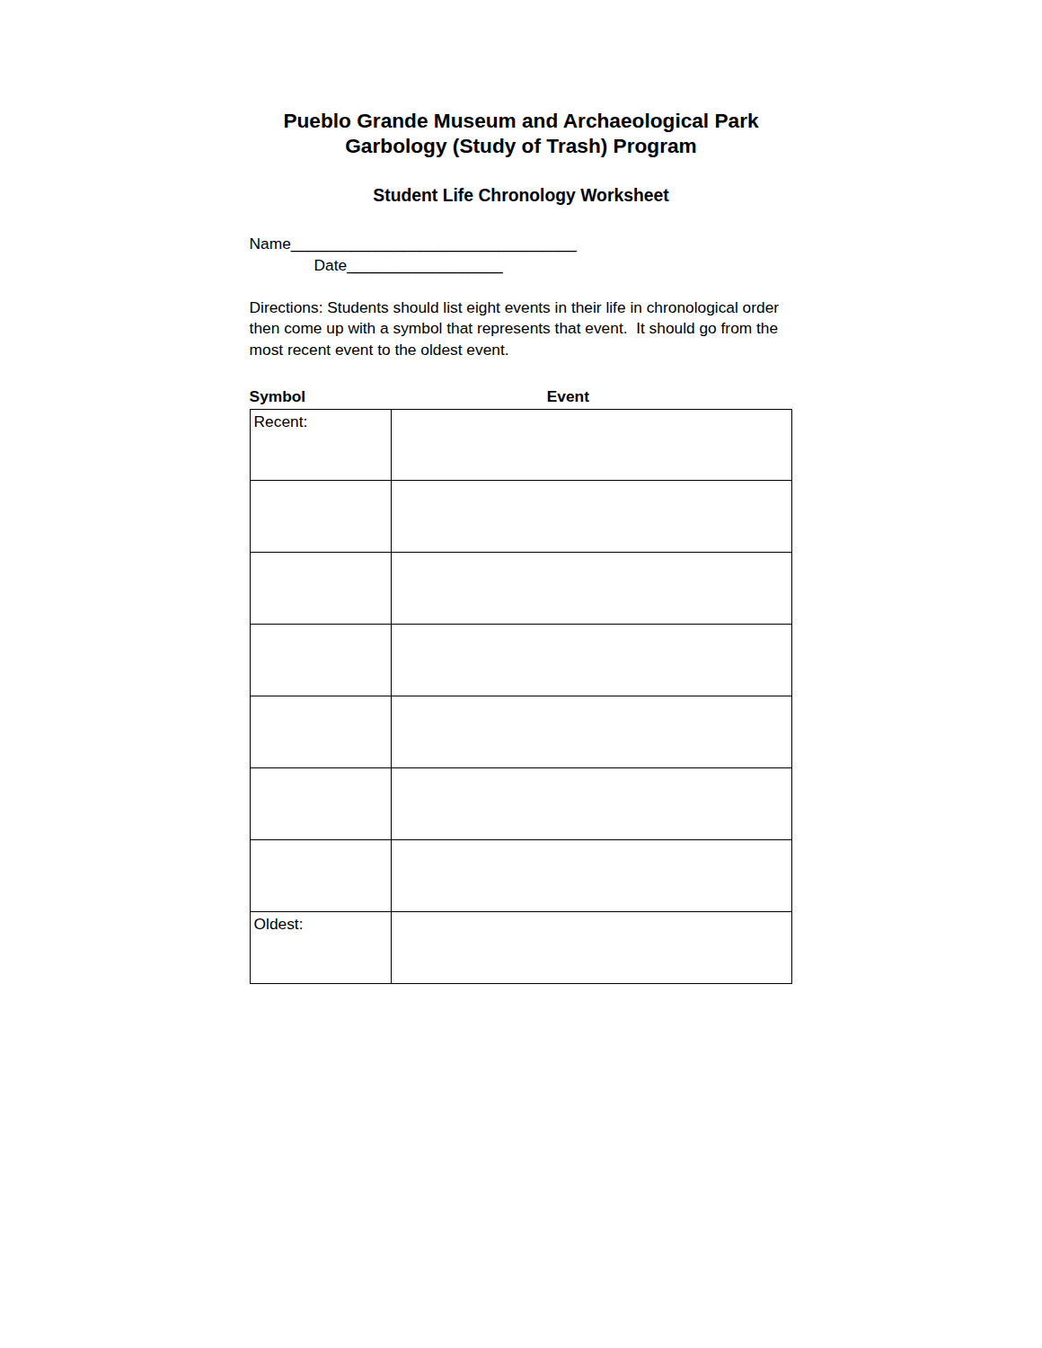Pueblo Grande Museum and Archaeological Park
Garbology (Study of Trash) Program
Student Life Chronology Worksheet
Name_________________________________ Date__________________
Directions: Students should list eight events in their life in chronological order then come up with a symbol that represents that event. It should go from the most recent event to the oldest event.
Symbol Event
| Recent: | |
| Oldest: | |